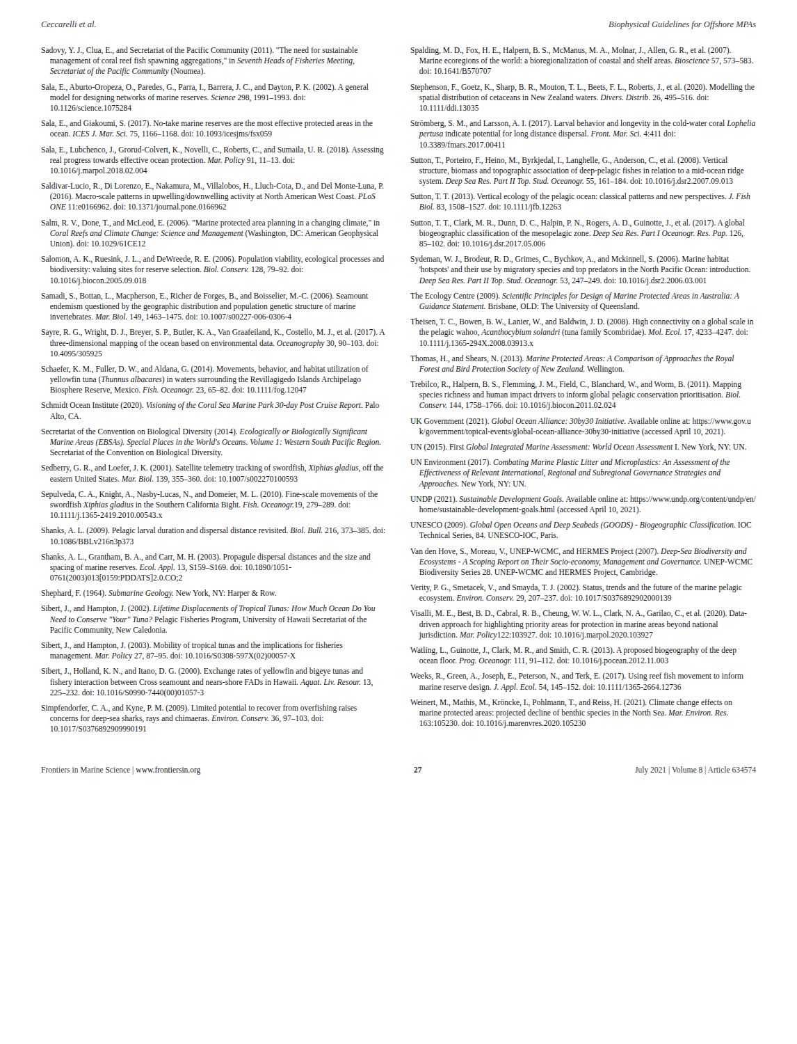Ceccarelli et al.
Biophysical Guidelines for Offshore MPAs
Sadovy, Y. J., Clua, E., and Secretariat of the Pacific Community (2011). "The need for sustainable management of coral reef fish spawning aggregations," in Seventh Heads of Fisheries Meeting, Secretariat of the Pacific Community (Noumea).
Sala, E., Aburto-Oropeza, O., Paredes, G., Parra, I., Barrera, J. C., and Dayton, P. K. (2002). A general model for designing networks of marine reserves. Science 298, 1991–1993. doi: 10.1126/science.1075284
Sala, E., and Giakoumi, S. (2017). No-take marine reserves are the most effective protected areas in the ocean. ICES J. Mar. Sci. 75, 1166–1168. doi: 10.1093/icesjms/fsx059
Sala, E., Lubchenco, J., Grorud-Colvert, K., Novelli, C., Roberts, C., and Sumaila, U. R. (2018). Assessing real progress towards effective ocean protection. Mar. Policy 91, 11–13. doi: 10.1016/j.marpol.2018.02.004
Saldivar-Lucio, R., Di Lorenzo, E., Nakamura, M., Villalobos, H., Lluch-Cota, D., and Del Monte-Luna, P. (2016). Macro-scale patterns in upwelling/downwelling activity at North American West Coast. PLoS ONE 11:e0166962. doi: 10.1371/journal.pone.0166962
Salm, R. V., Done, T., and McLeod, E. (2006). "Marine protected area planning in a changing climate," in Coral Reefs and Climate Change: Science and Management (Washington, DC: American Geophysical Union). doi: 10.1029/61CE12
Salomon, A. K., Ruesink, J. L., and DeWreede, R. E. (2006). Population viability, ecological processes and biodiversity: valuing sites for reserve selection. Biol. Conserv. 128, 79–92. doi: 10.1016/j.biocon.2005.09.018
Samadi, S., Bottan, L., Macpherson, E., Richer de Forges, B., and Boisselier, M.-C. (2006). Seamount endemism questioned by the geographic distribution and population genetic structure of marine invertebrates. Mar. Biol. 149, 1463–1475. doi: 10.1007/s00227-006-0306-4
Sayre, R. G., Wright, D. J., Breyer, S. P., Butler, K. A., Van Graafeiland, K., Costello, M. J., et al. (2017). A three-dimensional mapping of the ocean based on environmental data. Oceanography 30, 90–103. doi: 10.4095/305925
Schaefer, K. M., Fuller, D. W., and Aldana, G. (2014). Movements, behavior, and habitat utilization of yellowfin tuna (Thunnus albacares) in waters surrounding the Revillagigedo Islands Archipelago Biosphere Reserve, Mexico. Fish. Oceanogr. 23, 65–82. doi: 10.1111/fog.12047
Schmidt Ocean Institute (2020). Visioning of the Coral Sea Marine Park 30-day Post Cruise Report. Palo Alto, CA.
Secretariat of the Convention on Biological Diversity (2014). Ecologically or Biologically Significant Marine Areas (EBSAs). Special Places in the World's Oceans. Volume 1: Western South Pacific Region. Secretariat of the Convention on Biological Diversity.
Sedberry, G. R., and Loefer, J. K. (2001). Satellite telemetry tracking of swordfish, Xiphias gladius, off the eastern United States. Mar. Biol. 139, 355–360. doi: 10.1007/s002270100593
Sepulveda, C. A., Knight, A., Nasby-Lucas, N., and Domeier, M. L. (2010). Fine-scale movements of the swordfish Xiphias gladius in the Southern California Bight. Fish. Oceanogr. 19, 279–289. doi: 10.1111/j.1365-2419.2010.00543.x
Shanks, A. L. (2009). Pelagic larval duration and dispersal distance revisited. Biol. Bull. 216, 373–385. doi: 10.1086/BBLv216n3p373
Shanks, A. L., Grantham, B. A., and Carr, M. H. (2003). Propagule dispersal distances and the size and spacing of marine reserves. Ecol. Appl. 13, S159–S169. doi: 10.1890/1051-0761(2003)013[0159:PDDATS]2.0.CO;2
Shephard, F. (1964). Submarine Geology. New York, NY: Harper & Row.
Sibert, J., and Hampton, J. (2002). Lifetime Displacements of Tropical Tunas: How Much Ocean Do You Need to Conserve "Your" Tuna? Pelagic Fisheries Program, University of Hawaii Secretariat of the Pacific Community, New Caledonia.
Sibert, J., and Hampton, J. (2003). Mobility of tropical tunas and the implications for fisheries management. Mar. Policy 27, 87–95. doi: 10.1016/S0308-597X(02)00057-X
Sibert, J., Holland, K. N., and Itano, D. G. (2000). Exchange rates of yellowfin and bigeye tunas and fishery interaction between Cross seamount and nears-shore FADs in Hawaii. Aquat. Liv. Resour. 13, 225–232. doi: 10.1016/S0990-7440(00)01057-3
Simpfendorfer, C. A., and Kyne, P. M. (2009). Limited potential to recover from overfishing raises concerns for deep-sea sharks, rays and chimaeras. Environ. Conserv. 36, 97–103. doi: 10.1017/S0376892909990191
Spalding, M. D., Fox, H. E., Halpern, B. S., McManus, M. A., Molnar, J., Allen, G. R., et al. (2007). Marine ecoregions of the world: a bioregionalization of coastal and shelf areas. Bioscience 57, 573–583. doi: 10.1641/B570707
Stephenson, F., Goetz, K., Sharp, B. R., Mouton, T. L., Beets, F. L., Roberts, J., et al. (2020). Modelling the spatial distribution of cetaceans in New Zealand waters. Divers. Distrib. 26, 495–516. doi: 10.1111/ddi.13035
Strömberg, S. M., and Larsson, A. I. (2017). Larval behavior and longevity in the cold-water coral Lophelia pertusa indicate potential for long distance dispersal. Front. Mar. Sci. 4:411 doi: 10.3389/fmars.2017.00411
Sutton, T., Porteiro, F., Heino, M., Byrkjedal, I., Langhelle, G., Anderson, C., et al. (2008). Vertical structure, biomass and topographic association of deep-pelagic fishes in relation to a mid-ocean ridge system. Deep Sea Res. Part II Top. Stud. Oceanogr. 55, 161–184. doi: 10.1016/j.dsr2.2007.09.013
Sutton, T. T. (2013). Vertical ecology of the pelagic ocean: classical patterns and new perspectives. J. Fish Biol. 83, 1508–1527. doi: 10.1111/jfb.12263
Sutton, T. T., Clark, M. R., Dunn, D. C., Halpin, P. N., Rogers, A. D., Guinotte, J., et al. (2017). A global biogeographic classification of the mesopelagic zone. Deep Sea Res. Part I Oceanogr. Res. Pap. 126, 85–102. doi: 10.1016/j.dsr.2017.05.006
Sydeman, W. J., Brodeur, R. D., Grimes, C., Bychkov, A., and Mckinnell, S. (2006). Marine habitat 'hotspots' and their use by migratory species and top predators in the North Pacific Ocean: introduction. Deep Sea Res. Part II Top. Stud. Oceanogr. 53, 247–249. doi: 10.1016/j.dsr2.2006.03.001
The Ecology Centre (2009). Scientific Principles for Design of Marine Protected Areas in Australia: A Guidance Statement. Brisbane, OLD: The University of Queensland.
Theisen, T. C., Bowen, B. W., Lanier, W., and Baldwin, J. D. (2008). High connectivity on a global scale in the pelagic wahoo, Acanthocybium solandri (tuna family Scombridae). Mol. Ecol. 17, 4233–4247. doi: 10.1111/j.1365-294X.2008.03913.x
Thomas, H., and Shears, N. (2013). Marine Protected Areas: A Comparison of Approaches the Royal Forest and Bird Protection Society of New Zealand. Wellington.
Trebilco, R., Halpern, B. S., Flemming, J. M., Field, C., Blanchard, W., and Worm, B. (2011). Mapping species richness and human impact drivers to inform global pelagic conservation prioritisation. Biol. Conserv. 144, 1758–1766. doi: 10.1016/j.biocon.2011.02.024
UK Government (2021). Global Ocean Alliance: 30by30 Initiative. Available online at: https://www.gov.uk/government/topical-events/global-ocean-alliance-30by30-initiative (accessed April 10, 2021).
UN (2015). First Global Integrated Marine Assessment: World Ocean Assessment I. New York, NY: UN.
UN Environment (2017). Combating Marine Plastic Litter and Microplastics: An Assessment of the Effectiveness of Relevant International, Regional and Subregional Governance Strategies and Approaches. New York, NY: UN.
UNDP (2021). Sustainable Development Goals. Available online at: https://www.undp.org/content/undp/en/home/sustainable-development-goals.html (accessed April 10, 2021).
UNESCO (2009). Global Open Oceans and Deep Seabeds (GOODS) - Biogeographic Classification. IOC Technical Series, 84. UNESCO-IOC, Paris.
Van den Hove, S., Moreau, V., UNEP-WCMC, and HERMES Project (2007). Deep-Sea Biodiversity and Ecosystems - A Scoping Report on Their Socio-economy, Management and Governance. UNEP-WCMC Biodiversity Series 28. UNEP-WCMC and HERMES Project, Cambridge.
Verity, P. G., Smetacek, V., and Smayda, T. J. (2002). Status, trends and the future of the marine pelagic ecosystem. Environ. Conserv. 29, 207–237. doi: 10.1017/S0376892902000139
Visalli, M. E., Best, B. D., Cabral, R. B., Cheung, W. W. L., Clark, N. A., Garilao, C., et al. (2020). Data-driven approach for highlighting priority areas for protection in marine areas beyond national jurisdiction. Mar. Policy122:103927. doi: 10.1016/j.marpol.2020.103927
Watling, L., Guinotte, J., Clark, M. R., and Smith, C. R. (2013). A proposed biogeography of the deep ocean floor. Prog. Oceanogr. 111, 91–112. doi: 10.1016/j.pocean.2012.11.003
Weeks, R., Green, A., Joseph, E., Peterson, N., and Terk, E. (2017). Using reef fish movement to inform marine reserve design. J. Appl. Ecol. 54, 145–152. doi: 10.1111/1365-2664.12736
Weinert, M., Mathis, M., Kröncke, I., Pohlmann, T., and Reiss, H. (2021). Climate change effects on marine protected areas: projected decline of benthic species in the North Sea. Mar. Environ. Res. 163:105230. doi: 10.1016/j.marenvres.2020.105230
Frontiers in Marine Science | www.frontiersin.org
27
July 2021 | Volume 8 | Article 634574